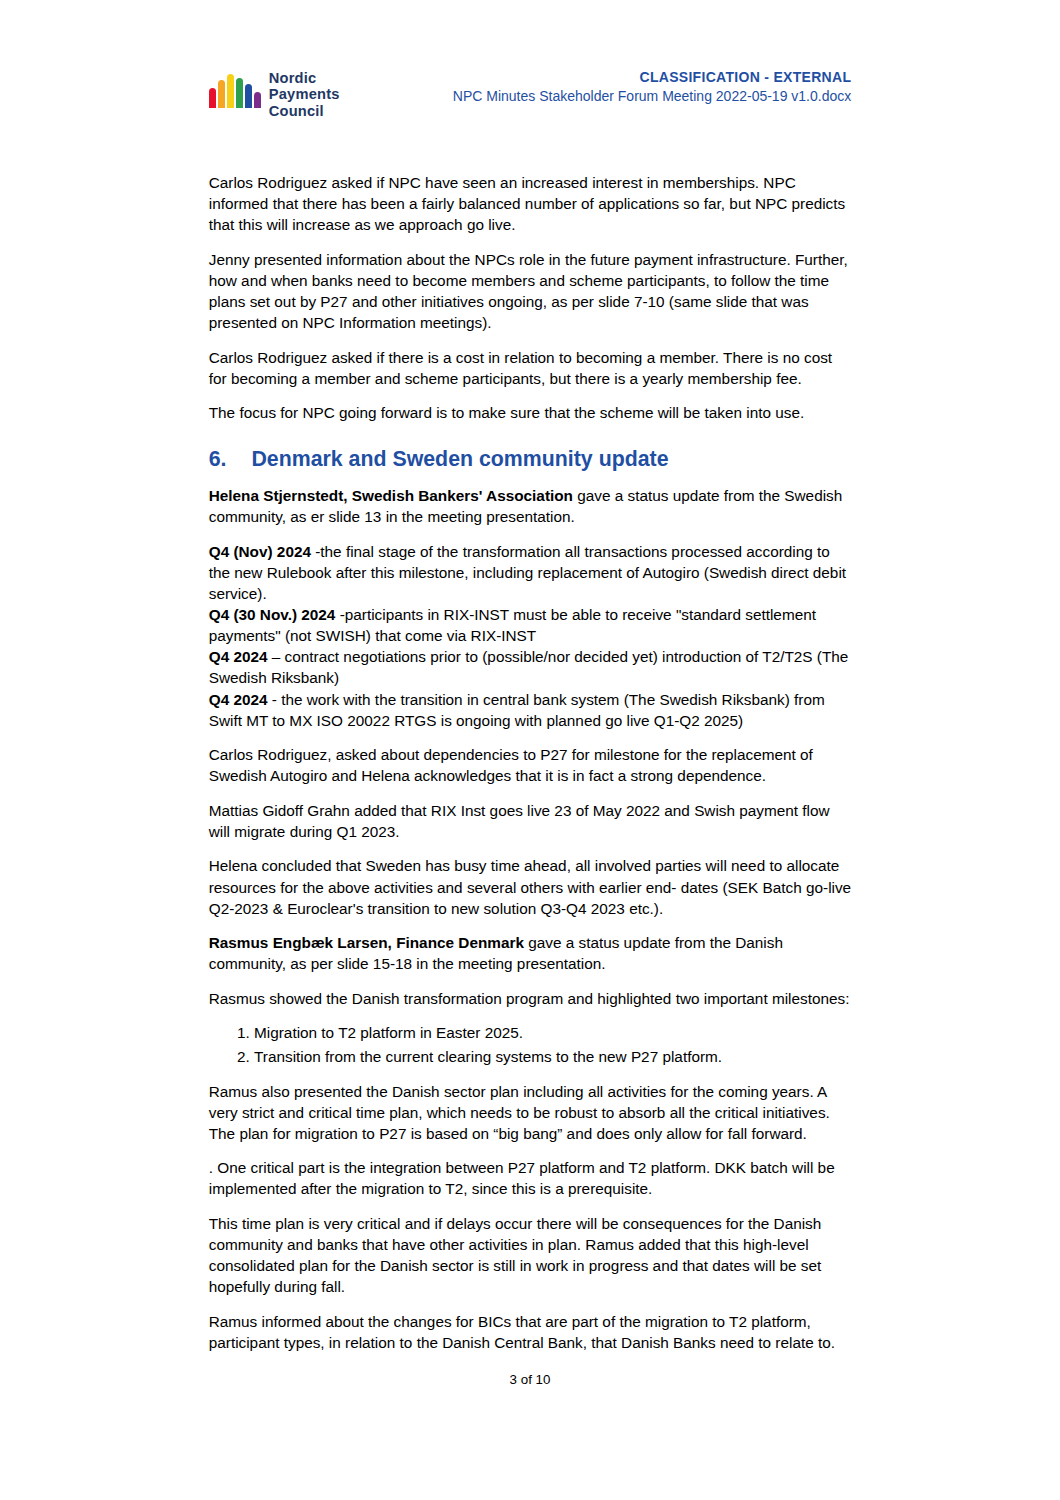Nordic
Payments
Council
CLASSIFICATION - EXTERNAL
NPC Minutes Stakeholder Forum Meeting 2022-05-19 v1.0.docx
Carlos Rodriguez asked if NPC have seen an increased interest in memberships. NPC informed that there has been a fairly balanced number of applications so far, but NPC predicts that this will increase as we approach go live.
Jenny presented information about the NPCs role in the future payment infrastructure. Further, how and when banks need to become members and scheme participants, to follow the time plans set out by P27 and other initiatives ongoing, as per slide 7-10 (same slide that was presented on NPC Information meetings).
Carlos Rodriguez asked if there is a cost in relation to becoming a member. There is no cost for becoming a member and scheme participants, but there is a yearly membership fee.
The focus for NPC going forward is to make sure that the scheme will be taken into use.
6. Denmark and Sweden community update
Helena Stjernstedt, Swedish Bankers' Association gave a status update from the Swedish community, as er slide 13 in the meeting presentation.
Q4 (Nov) 2024 -the final stage of the transformation all transactions processed according to the new Rulebook after this milestone, including replacement of Autogiro (Swedish direct debit service).
Q4 (30 Nov.) 2024 -participants in RIX-INST must be able to receive "standard settlement payments" (not SWISH) that come via RIX-INST
Q4 2024 – contract negotiations prior to (possible/nor decided yet) introduction of T2/T2S (The Swedish Riksbank)
Q4 2024 - the work with the transition in central bank system (The Swedish Riksbank) from Swift MT to MX ISO 20022 RTGS is ongoing with planned go live Q1-Q2 2025)
Carlos Rodriguez, asked about dependencies to P27 for milestone for the replacement of Swedish Autogiro and Helena acknowledges that it is in fact a strong dependence.
Mattias Gidoff Grahn added that RIX Inst goes live 23 of May 2022 and Swish payment flow will migrate during Q1 2023.
Helena concluded that Sweden has busy time ahead, all involved parties will need to allocate resources for the above activities and several others with earlier end- dates (SEK Batch go-live Q2-2023 & Euroclear's transition to new solution Q3-Q4 2023 etc.).
Rasmus Engbæk Larsen, Finance Denmark gave a status update from the Danish community, as per slide 15-18 in the meeting presentation.
Rasmus showed the Danish transformation program and highlighted two important milestones:
Migration to T2 platform in Easter 2025.
Transition from the current clearing systems to the new P27 platform.
Ramus also presented the Danish sector plan including all activities for the coming years. A very strict and critical time plan, which needs to be robust to absorb all the critical initiatives. The plan for migration to P27 is based on “big bang” and does only allow for fall forward.
. One critical part is the integration between P27 platform and T2 platform. DKK batch will be implemented after the migration to T2, since this is a prerequisite.
This time plan is very critical and if delays occur there will be consequences for the Danish community and banks that have other activities in plan. Ramus added that this high-level consolidated plan for the Danish sector is still in work in progress and that dates will be set hopefully during fall.
Ramus informed about the changes for BICs that are part of the migration to T2 platform, participant types, in relation to the Danish Central Bank, that Danish Banks need to relate to.
3 of 10